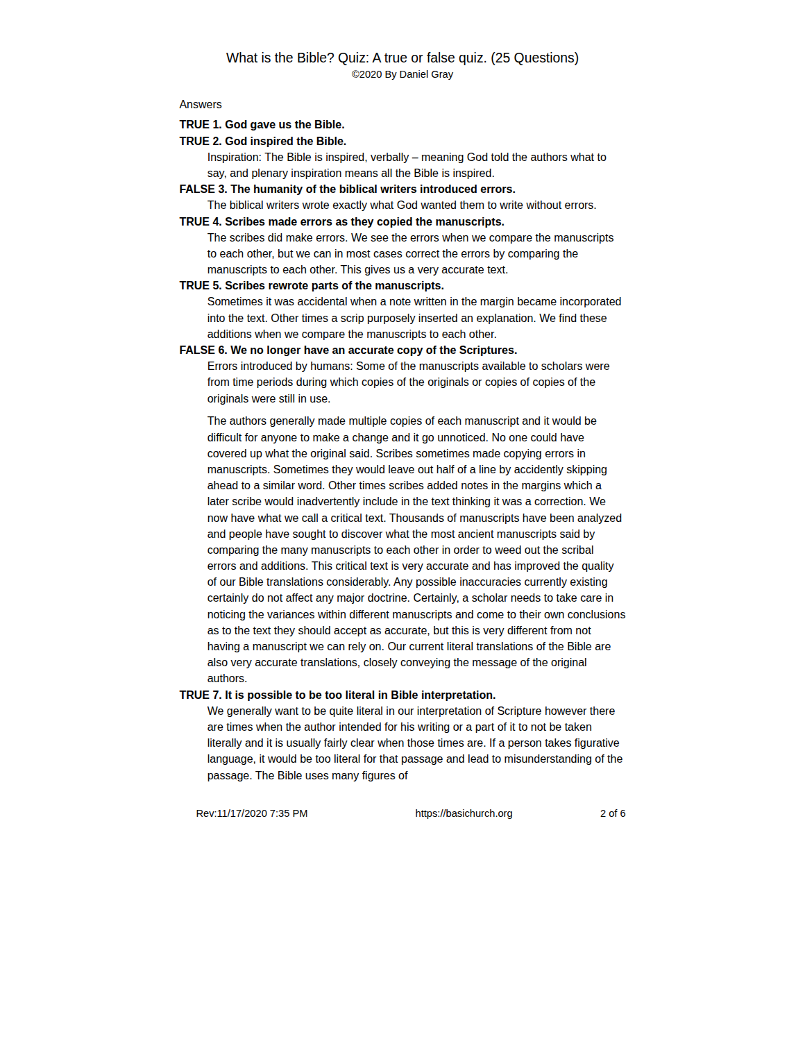What is the Bible? Quiz: A true or false quiz. (25 Questions)
©2020 By Daniel Gray
Answers
TRUE 1. God gave us the Bible.
TRUE 2. God inspired the Bible.
Inspiration: The Bible is inspired, verbally – meaning God told the authors what to say, and plenary inspiration means all the Bible is inspired.
FALSE 3. The humanity of the biblical writers introduced errors.
The biblical writers wrote exactly what God wanted them to write without errors.
TRUE 4. Scribes made errors as they copied the manuscripts.
The scribes did make errors. We see the errors when we compare the manuscripts to each other, but we can in most cases correct the errors by comparing the manuscripts to each other. This gives us a very accurate text.
TRUE 5. Scribes rewrote parts of the manuscripts.
Sometimes it was accidental when a note written in the margin became incorporated into the text. Other times a scrip purposely inserted an explanation. We find these additions when we compare the manuscripts to each other.
FALSE 6. We no longer have an accurate copy of the Scriptures.
Errors introduced by humans: Some of the manuscripts available to scholars were from time periods during which copies of the originals or copies of copies of the originals were still in use.
The authors generally made multiple copies of each manuscript and it would be difficult for anyone to make a change and it go unnoticed. No one could have covered up what the original said. Scribes sometimes made copying errors in manuscripts. Sometimes they would leave out half of a line by accidently skipping ahead to a similar word. Other times scribes added notes in the margins which a later scribe would inadvertently include in the text thinking it was a correction. We now have what we call a critical text. Thousands of manuscripts have been analyzed and people have sought to discover what the most ancient manuscripts said by comparing the many manuscripts to each other in order to weed out the scribal errors and additions. This critical text is very accurate and has improved the quality of our Bible translations considerably. Any possible inaccuracies currently existing certainly do not affect any major doctrine. Certainly, a scholar needs to take care in noticing the variances within different manuscripts and come to their own conclusions as to the text they should accept as accurate, but this is very different from not having a manuscript we can rely on. Our current literal translations of the Bible are also very accurate translations, closely conveying the message of the original authors.
TRUE 7. It is possible to be too literal in Bible interpretation.
We generally want to be quite literal in our interpretation of Scripture however there are times when the author intended for his writing or a part of it to not be taken literally and it is usually fairly clear when those times are. If a person takes figurative language, it would be too literal for that passage and lead to misunderstanding of the passage. The Bible uses many figures of
Rev:11/17/2020 7:35 PM https://basichurch.org 2 of 6